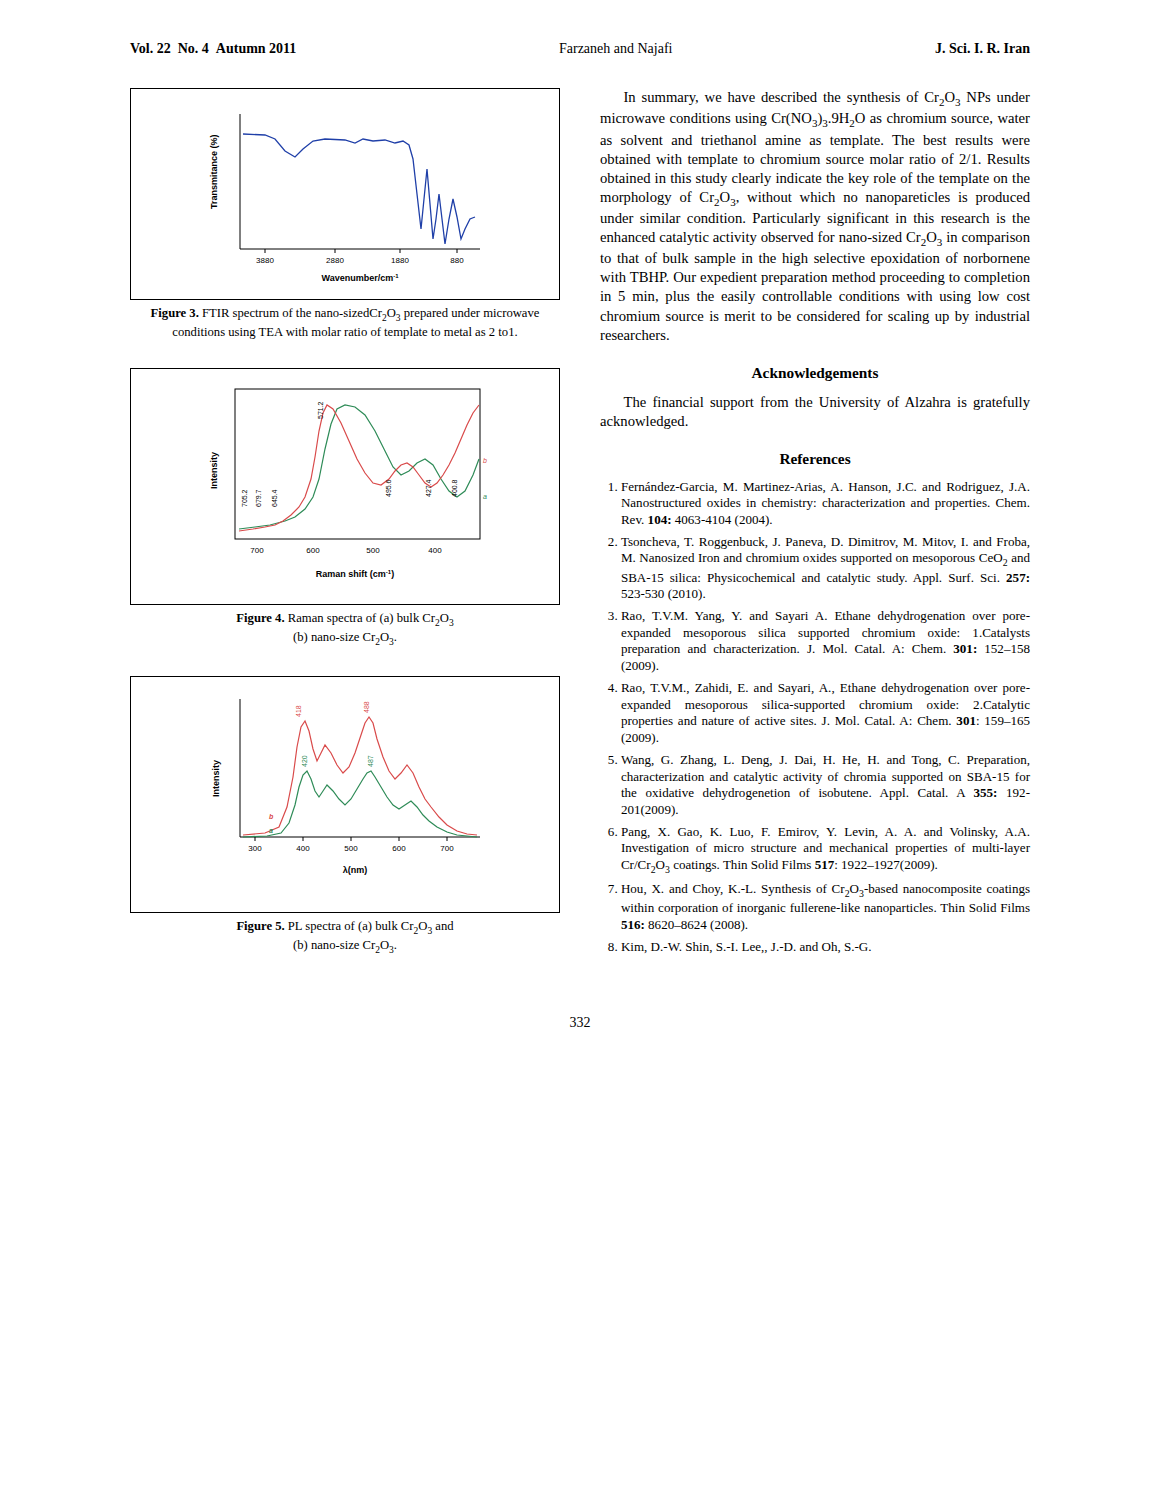Vol. 22 No. 4 Autumn 2011
Farzaneh and Najafi
J. Sci. I. R. Iran
3880 2880 1880 880 Transmitance (%) Wavenumber/cm-1
Figure 3. FTIR spectrum of the nano-sizedCr2O3 prepared under microwave conditions using TEA with molar ratio of template to metal as 2 to1.
705.2 679.7 645.4 571.2 495.6 427.4 400.8 b a 700 600 500 400 Intensity Raman shift (cm-1)
Figure 4. Raman spectra of (a) bulk Cr2O3
(b) nano-size Cr2O3.
418 488 420 487 b a 300 400 500 600 700 Intensity λ(nm)
Figure 5. PL spectra of (a) bulk Cr2O3 and
(b) nano-size Cr2O3.
In summary, we have described the synthesis of Cr2O3 NPs under microwave conditions using Cr(NO3)3.9H2O as chromium source, water as solvent and triethanol amine as template. The best results were obtained with template to chromium source molar ratio of 2/1. Results obtained in this study clearly indicate the key role of the template on the morphology of Cr2O3, without which no nanopareticles is produced under similar condition. Particularly significant in this research is the enhanced catalytic activity observed for nano-sized Cr2O3 in comparison to that of bulk sample in the high selective epoxidation of norbornene with TBHP. Our expedient preparation method proceeding to completion in 5 min, plus the easily controllable conditions with using low cost chromium source is merit to be considered for scaling up by industrial researchers.
Acknowledgements
The financial support from the University of Alzahra is gratefully acknowledged.
References
Fernández-Garcia, M. Martinez-Arias, A. Hanson, J.C. and Rodriguez, J.A. Nanostructured oxides in chemistry: characterization and properties. Chem. Rev. 104: 4063-4104 (2004).
Tsoncheva, T. Roggenbuck, J. Paneva, D. Dimitrov, M. Mitov, I. and Froba, M. Nanosized Iron and chromium oxides supported on mesoporous CeO2 and SBA-15 silica: Physicochemical and catalytic study. Appl. Surf. Sci. 257: 523-530 (2010).
Rao, T.V.M. Yang, Y. and Sayari A. Ethane dehydrogenation over pore-expanded mesoporous silica supported chromium oxide: 1.Catalysts preparation and characterization. J. Mol. Catal. A: Chem. 301: 152–158 (2009).
Rao, T.V.M., Zahidi, E. and Sayari, A., Ethane dehydrogenation over pore-expanded mesoporous silica-supported chromium oxide: 2.Catalytic properties and nature of active sites. J. Mol. Catal. A: Chem. 301: 159–165 (2009).
Wang, G. Zhang, L. Deng, J. Dai, H. He, H. and Tong, C. Preparation, characterization and catalytic activity of chromia supported on SBA-15 for the oxidative dehydrogenetion of isobutene. Appl. Catal. A 355: 192-201(2009).
Pang, X. Gao, K. Luo, F. Emirov, Y. Levin, A. A. and Volinsky, A.A. Investigation of micro structure and mechanical properties of multi-layer Cr/Cr2O3 coatings. Thin Solid Films 517: 1922–1927(2009).
Hou, X. and Choy, K.-L. Synthesis of Cr2O3-based nanocomposite coatings within corporation of inorganic fullerene-like nanoparticles. Thin Solid Films 516: 8620–8624 (2008).
Kim, D.-W. Shin, S.-I. Lee,, J.-D. and Oh, S.-G.
332